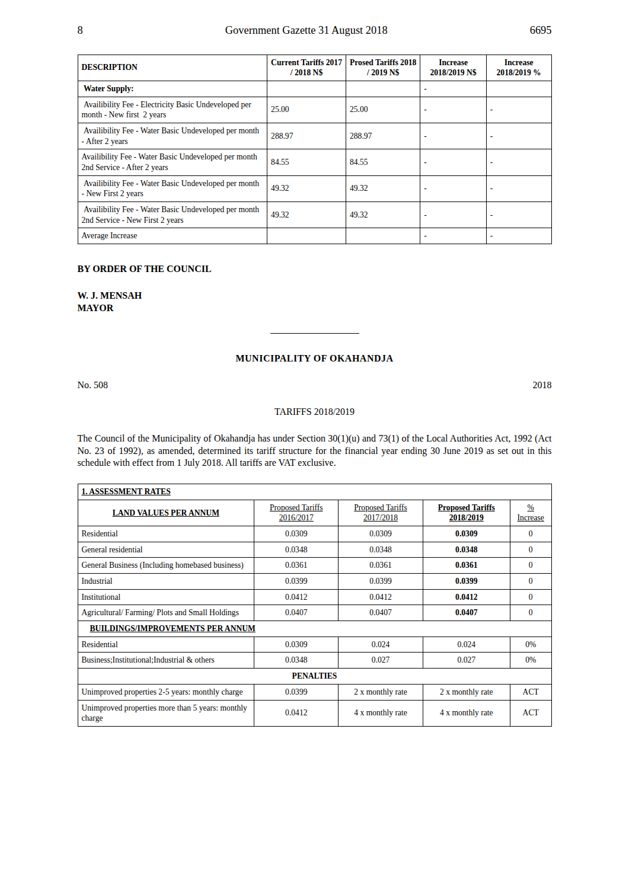8 Government Gazette 31 August 2018 6695
| DESCRIPTION | Current Tariffs 2017 / 2018 N$ | Prosed Tariffs 2018 / 2019 N$ | Increase 2018/2019 N$ | Increase 2018/2019 % |
| --- | --- | --- | --- | --- |
| Water Supply: | | | - | |
| Availibility Fee - Electricity Basic Undeveloped per month - New first 2 years | 25.00 | 25.00 | - | - |
| Availibility Fee - Water Basic Undeveloped per month - After 2 years | 288.97 | 288.97 | - | - |
| Availibility Fee - Water Basic Undeveloped per month 2nd Service - After 2 years | 84.55 | 84.55 | - | - |
| Availibility Fee - Water Basic Undeveloped per month - New First 2 years | 49.32 | 49.32 | - | - |
| Availibility Fee - Water Basic Undeveloped per month 2nd Service - New First 2 years | 49.32 | 49.32 | - | - |
| Average Increase | | | - | - |
BY ORDER OF THE COUNCIL
W. J. MENSAH
MAYOR
MUNICIPALITY OF OKAHANDJA
No. 508 2018
TARIFFS 2018/2019
The Council of the Municipality of Okahandja has under Section 30(1)(u) and 73(1) of the Local Authorities Act, 1992 (Act No. 23 of 1992), as amended, determined its tariff structure for the financial year ending 30 June 2019 as set out in this schedule with effect from 1 July 2018. All tariffs are VAT exclusive.
| 1. ASSESSMENT RATES |
| LAND VALUES PER ANNUM | Proposed Tariffs 2016/2017 | Proposed Tariffs 2017/2018 | Proposed Tariffs 2018/2019 | % Increase |
| Residential | 0.0309 | 0.0309 | 0.0309 | 0 |
| General residential | 0.0348 | 0.0348 | 0.0348 | 0 |
| General Business (Including homebased business) | 0.0361 | 0.0361 | 0.0361 | 0 |
| Industrial | 0.0399 | 0.0399 | 0.0399 | 0 |
| Institutional | 0.0412 | 0.0412 | 0.0412 | 0 |
| Agricultural/ Farming/ Plots and Small Holdings | 0.0407 | 0.0407 | 0.0407 | 0 |
| BUILDINGS/IMPROVEMENTS PER ANNUM |
| Residential | 0.0309 | 0.024 | 0.024 | 0% |
| Business;Institutional;Industrial & others | 0.0348 | 0.027 | 0.027 | 0% |
| PENALTIES |
| Unimproved properties 2-5 years: monthly charge | 0.0399 | 2 x monthly rate | 2 x monthly rate | ACT |
| Unimproved properties more than 5 years: monthly charge | 0.0412 | 4 x monthly rate | 4 x monthly rate | ACT |